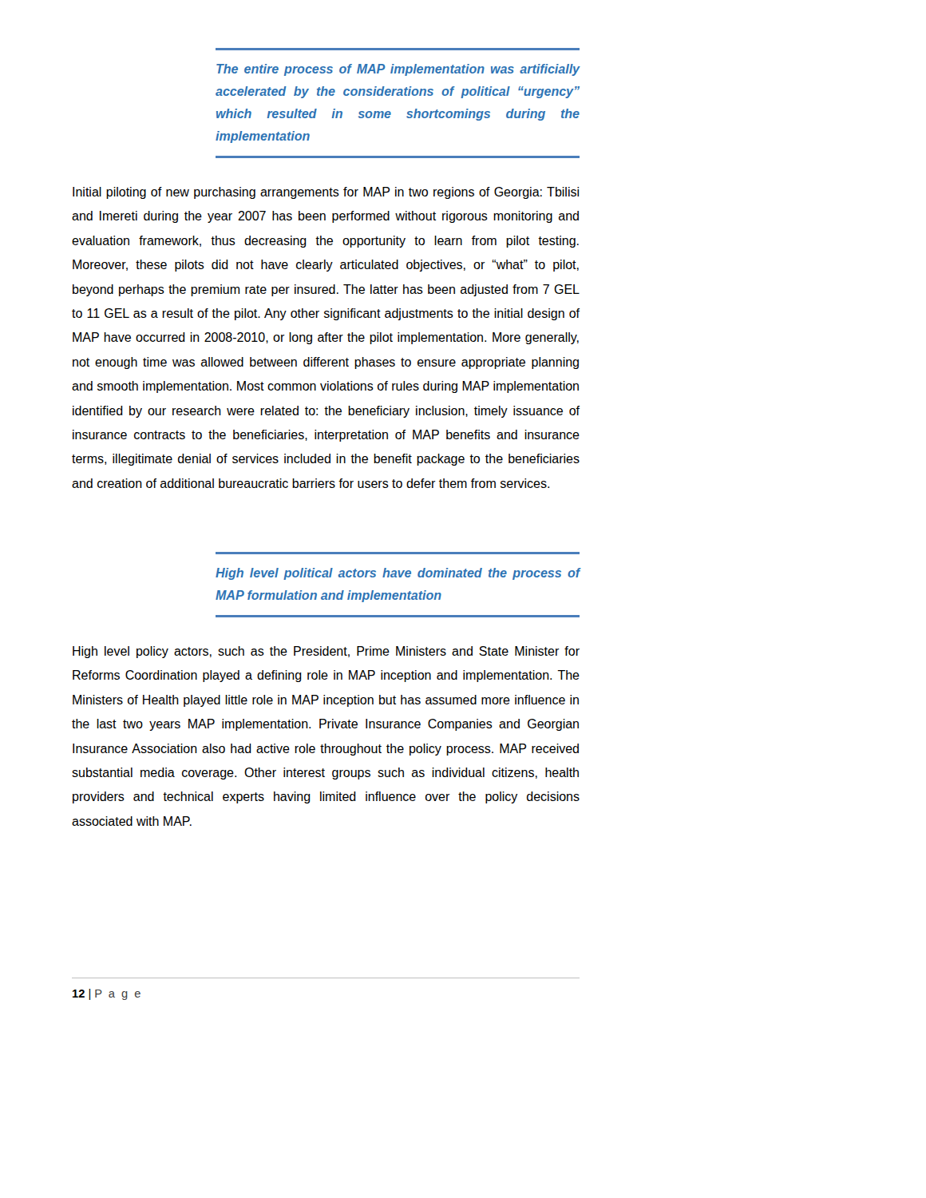The entire process of MAP implementation was artificially accelerated by the considerations of political “urgency” which resulted in some shortcomings during the implementation
Initial piloting of new purchasing arrangements for MAP in two regions of Georgia: Tbilisi and Imereti during the year 2007 has been performed without rigorous monitoring and evaluation framework, thus decreasing the opportunity to learn from pilot testing. Moreover, these pilots did not have clearly articulated objectives, or “what” to pilot, beyond perhaps the premium rate per insured. The latter has been adjusted from 7 GEL to 11 GEL as a result of the pilot. Any other significant adjustments to the initial design of MAP have occurred in 2008-2010, or long after the pilot implementation. More generally, not enough time was allowed between different phases to ensure appropriate planning and smooth implementation. Most common violations of rules during MAP implementation identified by our research were related to: the beneficiary inclusion, timely issuance of insurance contracts to the beneficiaries, interpretation of MAP benefits and insurance terms, illegitimate denial of services included in the benefit package to the beneficiaries and creation of additional bureaucratic barriers for users to defer them from services.
High level political actors have dominated the process of MAP formulation and implementation
High level policy actors, such as the President, Prime Ministers and State Minister for Reforms Coordination played a defining role in MAP inception and implementation. The Ministers of Health played little role in MAP inception but has assumed more influence in the last two years MAP implementation. Private Insurance Companies and Georgian Insurance Association also had active role throughout the policy process. MAP received substantial media coverage. Other interest groups such as individual citizens, health providers and technical experts having limited influence over the policy decisions associated with MAP.
12 | P a g e